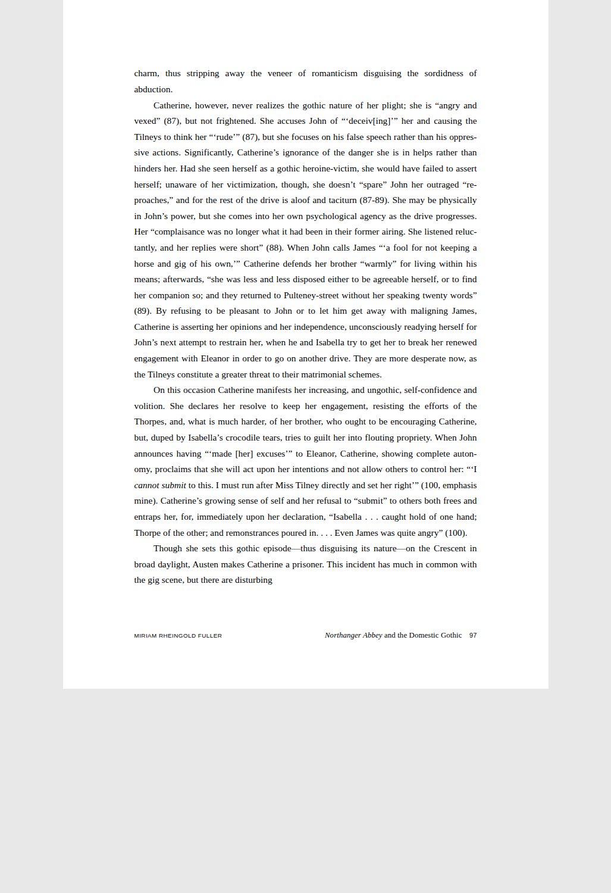charm, thus stripping away the veneer of romanticism disguising the sordidness of abduction.
Catherine, however, never realizes the gothic nature of her plight; she is “angry and vexed” (87), but not frightened. She accuses John of “‘deceiv[ing]’” her and causing the Tilneys to think her “‘rude’” (87), but she focuses on his false speech rather than his oppressive actions. Significantly, Catherine’s ignorance of the danger she is in helps rather than hinders her. Had she seen herself as a gothic heroine-victim, she would have failed to assert herself; unaware of her victimization, though, she doesn’t “spare” John her outraged “reproaches,” and for the rest of the drive is aloof and taciturn (87-89). She may be physically in John’s power, but she comes into her own psychological agency as the drive progresses. Her “complaisance was no longer what it had been in their former airing. She listened reluctantly, and her replies were short” (88). When John calls James “‘a fool for not keeping a horse and gig of his own,’” Catherine defends her brother “warmly” for living within his means; afterwards, “she was less and less disposed either to be agreeable herself, or to find her companion so; and they returned to Pulteney-street without her speaking twenty words” (89). By refusing to be pleasant to John or to let him get away with maligning James, Catherine is asserting her opinions and her independence, unconsciously readying herself for John’s next attempt to restrain her, when he and Isabella try to get her to break her renewed engagement with Eleanor in order to go on another drive. They are more desperate now, as the Tilneys constitute a greater threat to their matrimonial schemes.
On this occasion Catherine manifests her increasing, and ungothic, self-confidence and volition. She declares her resolve to keep her engagement, resisting the efforts of the Thorpes, and, what is much harder, of her brother, who ought to be encouraging Catherine, but, duped by Isabella’s crocodile tears, tries to guilt her into flouting propriety. When John announces having “‘made [her] excuses’” to Eleanor, Catherine, showing complete autonomy, proclaims that she will act upon her intentions and not allow others to control her: “‘I cannot submit to this. I must run after Miss Tilney directly and set her right’” (100, emphasis mine). Catherine’s growing sense of self and her refusal to “submit” to others both frees and entraps her, for, immediately upon her declaration, “Isabella . . . caught hold of one hand; Thorpe of the other; and remonstrances poured in. . . . Even James was quite angry” (100).
Though she sets this gothic episode—thus disguising its nature—on the Crescent in broad daylight, Austen makes Catherine a prisoner. This incident has much in common with the gig scene, but there are disturbing
Miriam Rheingold Fuller
Northanger Abbey and the Domestic Gothic97